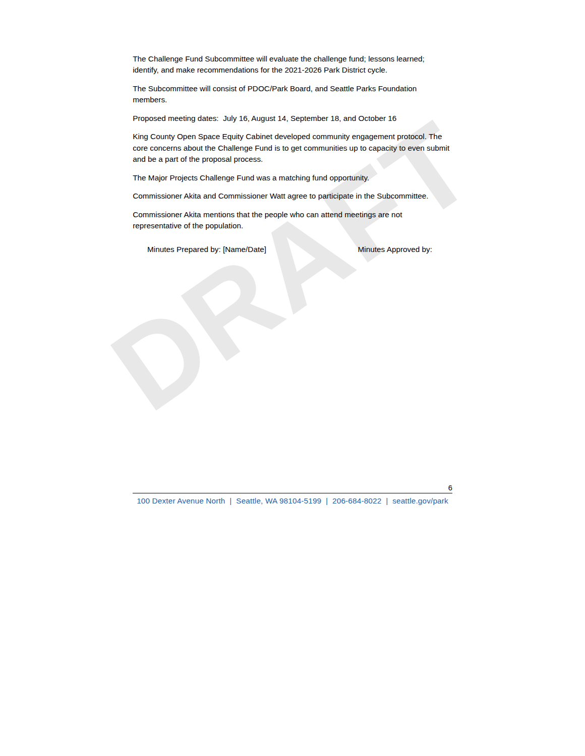DRAFT
The Challenge Fund Subcommittee will evaluate the challenge fund; lessons learned; identify, and make recommendations for the 2021-2026 Park District cycle.
The Subcommittee will consist of PDOC/Park Board, and Seattle Parks Foundation members.
Proposed meeting dates: July 16, August 14, September 18, and October 16
King County Open Space Equity Cabinet developed community engagement protocol. The core concerns about the Challenge Fund is to get communities up to capacity to even submit and be a part of the proposal process.
The Major Projects Challenge Fund was a matching fund opportunity.
Commissioner Akita and Commissioner Watt agree to participate in the Subcommittee.
Commissioner Akita mentions that the people who can attend meetings are not representative of the population.
Minutes Prepared by: [Name/Date] Minutes Approved by:
6
100 Dexter Avenue North | Seattle, WA 98104-5199 | 206-684-8022 | seattle.gov/park